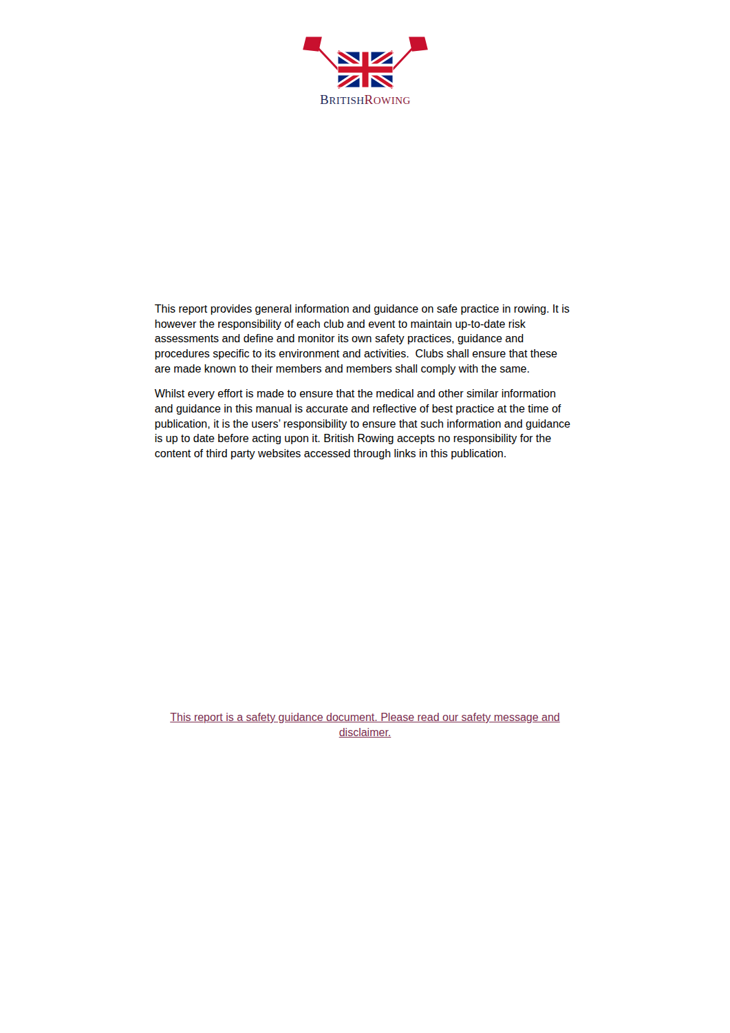BRITISHROWING
This report provides general information and guidance on safe practice in rowing. It is however the responsibility of each club and event to maintain up-to-date risk assessments and define and monitor its own safety practices, guidance and procedures specific to its environment and activities. Clubs shall ensure that these are made known to their members and members shall comply with the same.
Whilst every effort is made to ensure that the medical and other similar information and guidance in this manual is accurate and reflective of best practice at the time of publication, it is the users’ responsibility to ensure that such information and guidance is up to date before acting upon it. British Rowing accepts no responsibility for the content of third party websites accessed through links in this publication.
This report is a safety guidance document. Please read our safety message and disclaimer.